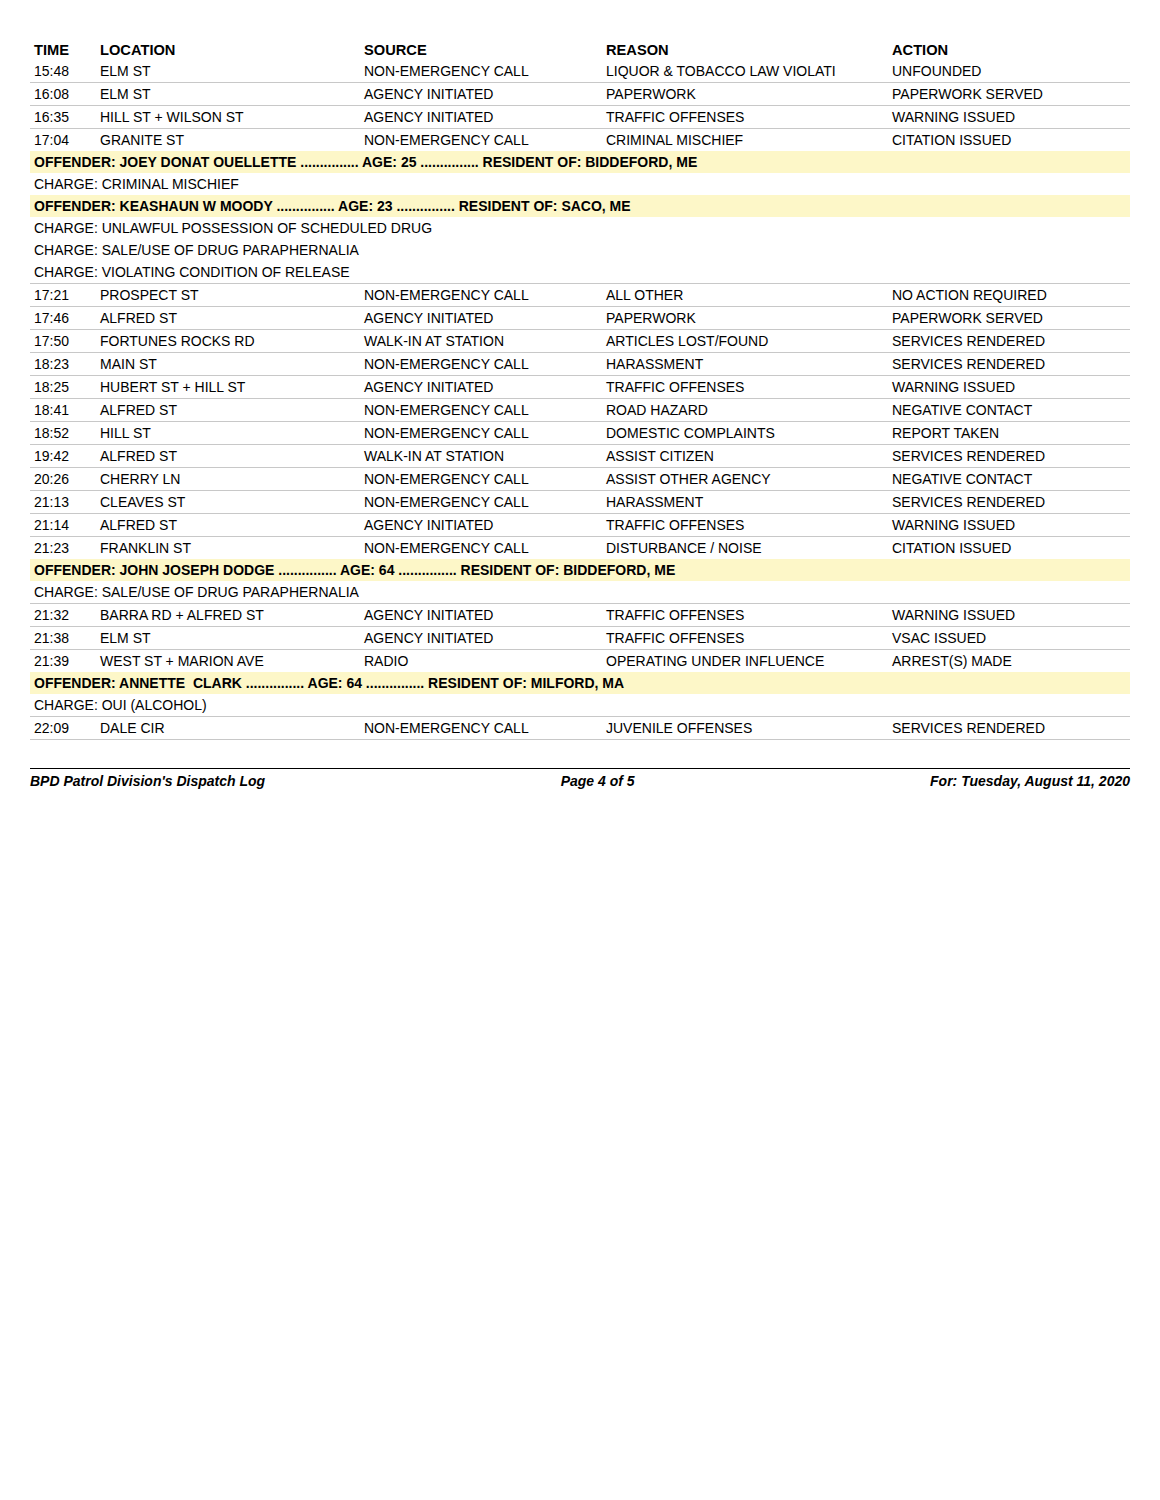| TIME | LOCATION | SOURCE | REASON | ACTION |
| --- | --- | --- | --- | --- |
| 15:48 | ELM ST | NON-EMERGENCY CALL | LIQUOR & TOBACCO LAW VIOLATI | UNFOUNDED |
| 16:08 | ELM ST | AGENCY INITIATED | PAPERWORK | PAPERWORK SERVED |
| 16:35 | HILL ST + WILSON ST | AGENCY INITIATED | TRAFFIC OFFENSES | WARNING ISSUED |
| 17:04 | GRANITE ST | NON-EMERGENCY CALL | CRIMINAL MISCHIEF | CITATION ISSUED |
| OFFENDER: JOEY DONAT OUELLETTE ............... AGE: 25 ............... RESIDENT OF: BIDDEFORD, ME |
| CHARGE: CRIMINAL MISCHIEF |
| OFFENDER: KEASHAUN W MOODY ............... AGE: 23 ............... RESIDENT OF: SACO, ME |
| CHARGE: UNLAWFUL POSSESSION OF SCHEDULED DRUG |
| CHARGE: SALE/USE OF DRUG PARAPHERNALIA |
| CHARGE: VIOLATING CONDITION OF RELEASE |
| 17:21 | PROSPECT ST | NON-EMERGENCY CALL | ALL OTHER | NO ACTION REQUIRED |
| 17:46 | ALFRED ST | AGENCY INITIATED | PAPERWORK | PAPERWORK SERVED |
| 17:50 | FORTUNES ROCKS RD | WALK-IN AT STATION | ARTICLES LOST/FOUND | SERVICES RENDERED |
| 18:23 | MAIN ST | NON-EMERGENCY CALL | HARASSMENT | SERVICES RENDERED |
| 18:25 | HUBERT ST + HILL ST | AGENCY INITIATED | TRAFFIC OFFENSES | WARNING ISSUED |
| 18:41 | ALFRED ST | NON-EMERGENCY CALL | ROAD HAZARD | NEGATIVE CONTACT |
| 18:52 | HILL ST | NON-EMERGENCY CALL | DOMESTIC COMPLAINTS | REPORT TAKEN |
| 19:42 | ALFRED ST | WALK-IN AT STATION | ASSIST CITIZEN | SERVICES RENDERED |
| 20:26 | CHERRY LN | NON-EMERGENCY CALL | ASSIST OTHER AGENCY | NEGATIVE CONTACT |
| 21:13 | CLEAVES ST | NON-EMERGENCY CALL | HARASSMENT | SERVICES RENDERED |
| 21:14 | ALFRED ST | AGENCY INITIATED | TRAFFIC OFFENSES | WARNING ISSUED |
| 21:23 | FRANKLIN ST | NON-EMERGENCY CALL | DISTURBANCE / NOISE | CITATION ISSUED |
| OFFENDER: JOHN JOSEPH DODGE ............... AGE: 64 ............... RESIDENT OF: BIDDEFORD, ME |
| CHARGE: SALE/USE OF DRUG PARAPHERNALIA |
| 21:32 | BARRA RD + ALFRED ST | AGENCY INITIATED | TRAFFIC OFFENSES | WARNING ISSUED |
| 21:38 | ELM ST | AGENCY INITIATED | TRAFFIC OFFENSES | VSAC ISSUED |
| 21:39 | WEST ST + MARION AVE | RADIO | OPERATING UNDER INFLUENCE | ARREST(S) MADE |
| OFFENDER: ANNETTE CLARK ............... AGE: 64 ............... RESIDENT OF: MILFORD, MA |
| CHARGE: OUI (ALCOHOL) |
| 22:09 | DALE CIR | NON-EMERGENCY CALL | JUVENILE OFFENSES | SERVICES RENDERED |
BPD Patrol Division's Dispatch Log
Page 4 of 5
For: Tuesday, August 11, 2020